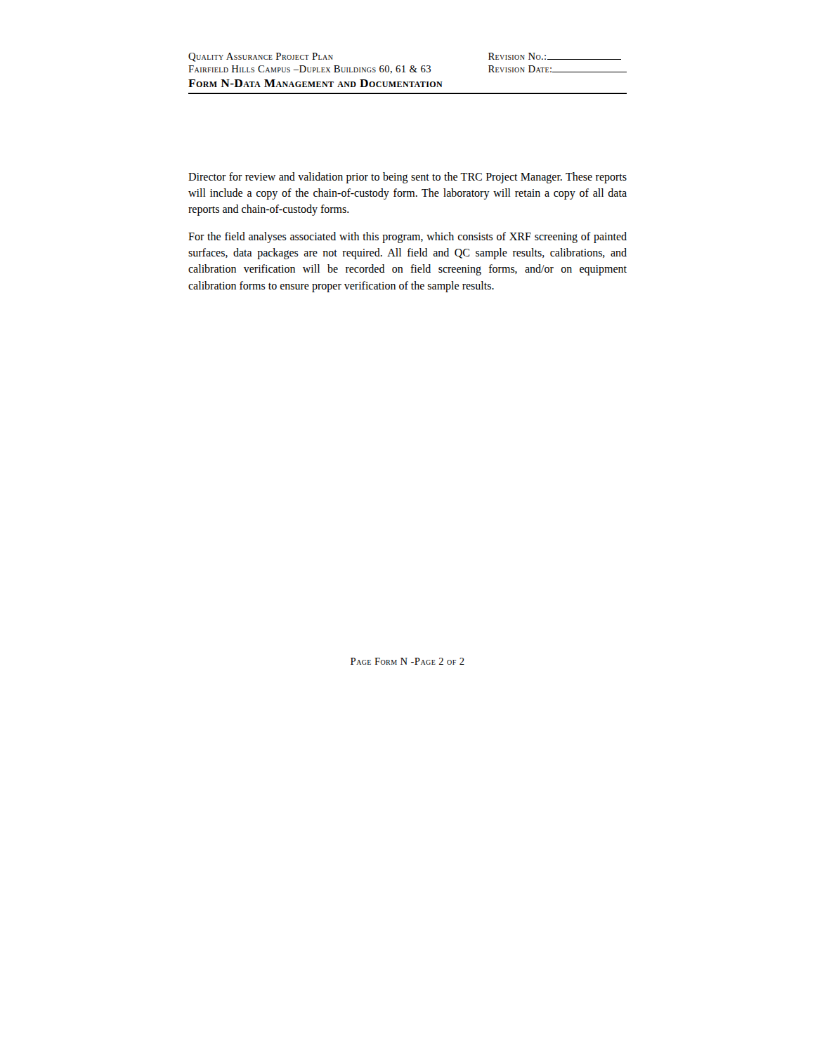Quality Assurance Project Plan Fairfield Hills Campus –Duplex Buildings 60, 61 & 63
Revision No.: Revision Date:
Form N-Data Management and Documentation
Director for review and validation prior to being sent to the TRC Project Manager. These reports will include a copy of the chain-of-custody form. The laboratory will retain a copy of all data reports and chain-of-custody forms.
For the field analyses associated with this program, which consists of XRF screening of painted surfaces, data packages are not required. All field and QC sample results, calibrations, and calibration verification will be recorded on field screening forms, and/or on equipment calibration forms to ensure proper verification of the sample results.
Page Form N -Page 2 of 2